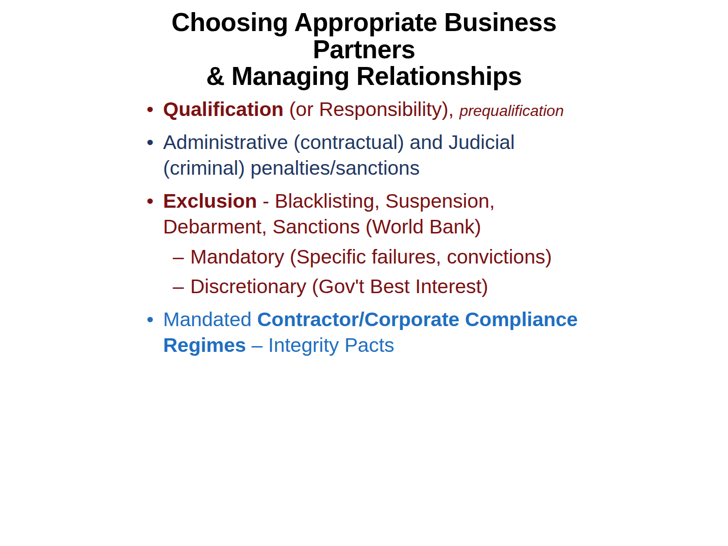Choosing Appropriate Business Partners
& Managing Relationships
Qualification (or Responsibility), prequalification
Administrative (contractual) and Judicial (criminal) penalties/sanctions
Exclusion - Blacklisting, Suspension, Debarment, Sanctions (World Bank)
Mandatory (Specific failures, convictions)
Discretionary (Gov't Best Interest)
Mandated Contractor/Corporate Compliance Regimes – Integrity Pacts